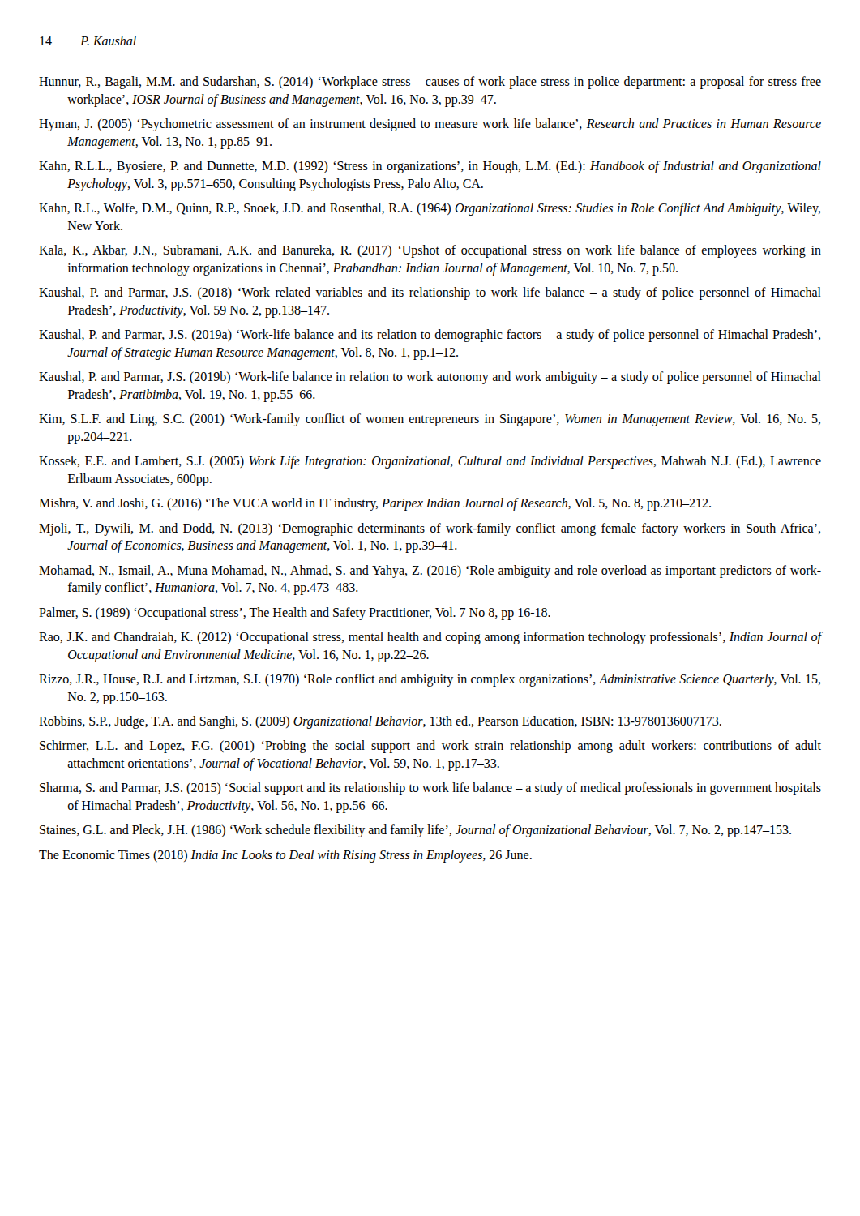14 P. Kaushal
Hunnur, R., Bagali, M.M. and Sudarshan, S. (2014) ‘Workplace stress – causes of work place stress in police department: a proposal for stress free workplace’, IOSR Journal of Business and Management, Vol. 16, No. 3, pp.39–47.
Hyman, J. (2005) ‘Psychometric assessment of an instrument designed to measure work life balance’, Research and Practices in Human Resource Management, Vol. 13, No. 1, pp.85–91.
Kahn, R.L.L., Byosiere, P. and Dunnette, M.D. (1992) ‘Stress in organizations’, in Hough, L.M. (Ed.): Handbook of Industrial and Organizational Psychology, Vol. 3, pp.571–650, Consulting Psychologists Press, Palo Alto, CA.
Kahn, R.L., Wolfe, D.M., Quinn, R.P., Snoek, J.D. and Rosenthal, R.A. (1964) Organizational Stress: Studies in Role Conflict And Ambiguity, Wiley, New York.
Kala, K., Akbar, J.N., Subramani, A.K. and Banureka, R. (2017) ‘Upshot of occupational stress on work life balance of employees working in information technology organizations in Chennai’, Prabandhan: Indian Journal of Management, Vol. 10, No. 7, p.50.
Kaushal, P. and Parmar, J.S. (2018) ‘Work related variables and its relationship to work life balance – a study of police personnel of Himachal Pradesh’, Productivity, Vol. 59 No. 2, pp.138–147.
Kaushal, P. and Parmar, J.S. (2019a) ‘Work-life balance and its relation to demographic factors – a study of police personnel of Himachal Pradesh’, Journal of Strategic Human Resource Management, Vol. 8, No. 1, pp.1–12.
Kaushal, P. and Parmar, J.S. (2019b) ‘Work-life balance in relation to work autonomy and work ambiguity – a study of police personnel of Himachal Pradesh’, Pratibimba, Vol. 19, No. 1, pp.55–66.
Kim, S.L.F. and Ling, S.C. (2001) ‘Work-family conflict of women entrepreneurs in Singapore’, Women in Management Review, Vol. 16, No. 5, pp.204–221.
Kossek, E.E. and Lambert, S.J. (2005) Work Life Integration: Organizational, Cultural and Individual Perspectives, Mahwah N.J. (Ed.), Lawrence Erlbaum Associates, 600pp.
Mishra, V. and Joshi, G. (2016) ‘The VUCA world in IT industry, Paripex Indian Journal of Research, Vol. 5, No. 8, pp.210–212.
Mjoli, T., Dywili, M. and Dodd, N. (2013) ‘Demographic determinants of work-family conflict among female factory workers in South Africa’, Journal of Economics, Business and Management, Vol. 1, No. 1, pp.39–41.
Mohamad, N., Ismail, A., Muna Mohamad, N., Ahmad, S. and Yahya, Z. (2016) ‘Role ambiguity and role overload as important predictors of work-family conflict’, Humaniora, Vol. 7, No. 4, pp.473–483.
Palmer, S. (1989) ‘Occupational stress’, The Health and Safety Practitioner, Vol. 7 No 8, pp 16-18.
Rao, J.K. and Chandraiah, K. (2012) ‘Occupational stress, mental health and coping among information technology professionals’, Indian Journal of Occupational and Environmental Medicine, Vol. 16, No. 1, pp.22–26.
Rizzo, J.R., House, R.J. and Lirtzman, S.I. (1970) ‘Role conflict and ambiguity in complex organizations’, Administrative Science Quarterly, Vol. 15, No. 2, pp.150–163.
Robbins, S.P., Judge, T.A. and Sanghi, S. (2009) Organizational Behavior, 13th ed., Pearson Education, ISBN: 13-9780136007173.
Schirmer, L.L. and Lopez, F.G. (2001) ‘Probing the social support and work strain relationship among adult workers: contributions of adult attachment orientations’, Journal of Vocational Behavior, Vol. 59, No. 1, pp.17–33.
Sharma, S. and Parmar, J.S. (2015) ‘Social support and its relationship to work life balance – a study of medical professionals in government hospitals of Himachal Pradesh’, Productivity, Vol. 56, No. 1, pp.56–66.
Staines, G.L. and Pleck, J.H. (1986) ‘Work schedule flexibility and family life’, Journal of Organizational Behaviour, Vol. 7, No. 2, pp.147–153.
The Economic Times (2018) India Inc Looks to Deal with Rising Stress in Employees, 26 June.